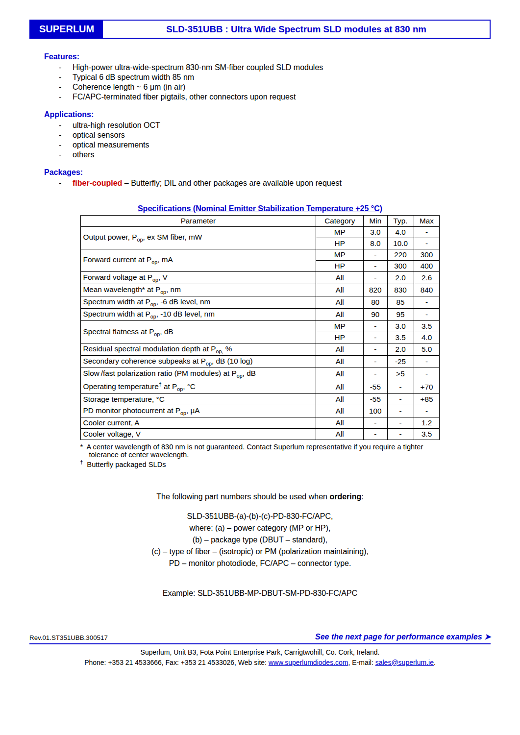SUPERLUM
SLD-351UBB : Ultra Wide Spectrum SLD modules at 830 nm
Features:
High-power ultra-wide-spectrum 830-nm SM-fiber coupled SLD modules
Typical 6 dB spectrum width 85 nm
Coherence length ~ 6 μm (in air)
FC/APC-terminated fiber pigtails, other connectors upon request
Applications:
ultra-high resolution OCT
optical sensors
optical measurements
others
Packages:
fiber-coupled – Butterfly; DIL and other packages are available upon request
Specifications (Nominal Emitter Stabilization Temperature +25 °C)
| Parameter | Category | Min | Typ. | Max |
| --- | --- | --- | --- | --- |
| Output power, P op , ex SM fiber, mW | MP | 3.0 | 4.0 | - |
| HP | 8.0 | 10.0 | - |
| Forward current at P op , mA | MP | - | 220 | 300 |
| HP | - | 300 | 400 |
| Forward voltage at P op , V | All | - | 2.0 | 2.6 |
| Mean wavelength* at P op , nm | All | 820 | 830 | 840 |
| Spectrum width at P op , -6 dB level, nm | All | 80 | 85 | - |
| Spectrum width at P op , -10 dB level, nm | All | 90 | 95 | - |
| Spectral flatness at P op , dB | MP | - | 3.0 | 3.5 |
| HP | - | 3.5 | 4.0 |
| Residual spectral modulation depth at P op, % | All | - | 2.0 | 5.0 |
| Secondary coherence subpeaks at P op , dB (10 log) | All | - | -25 | - |
| Slow /fast polarization ratio (PM modules) at P op , dB | All | - | >5 | - |
| Operating temperature † at P op , °C | All | -55 | - | +70 |
| Storage temperature, °C | All | -55 | - | +85 |
| PD monitor photocurrent at P op , µA | All | 100 | - | - |
| Cooler current, A | All | - | - | 1.2 |
| Cooler voltage, V | All | - | - | 3.5 |
* A center wavelength of 830 nm is not guaranteed. Contact Superlum representative if you require a tighter tolerance of center wavelength.
† Butterfly packaged SLDs
The following part numbers should be used when ordering:
SLD-351UBB-(a)-(b)-(c)-PD-830-FC/APC,
where: (a) – power category (MP or HP),
(b) – package type (DBUT – standard),
(c) – type of fiber – (isotropic) or PM (polarization maintaining),
PD – monitor photodiode, FC/APC – connector type.
Example: SLD-351UBB-MP-DBUT-SM-PD-830-FC/APC
Rev.01.ST351UBB.300517 See the next page for performance examples ➤
Superlum, Unit B3, Fota Point Enterprise Park, Carrigtwohill, Co. Cork, Ireland.
Phone: +353 21 4533666, Fax: +353 21 4533026, Web site: www.superlumdiodes.com, E-mail: sales@superlum.ie.